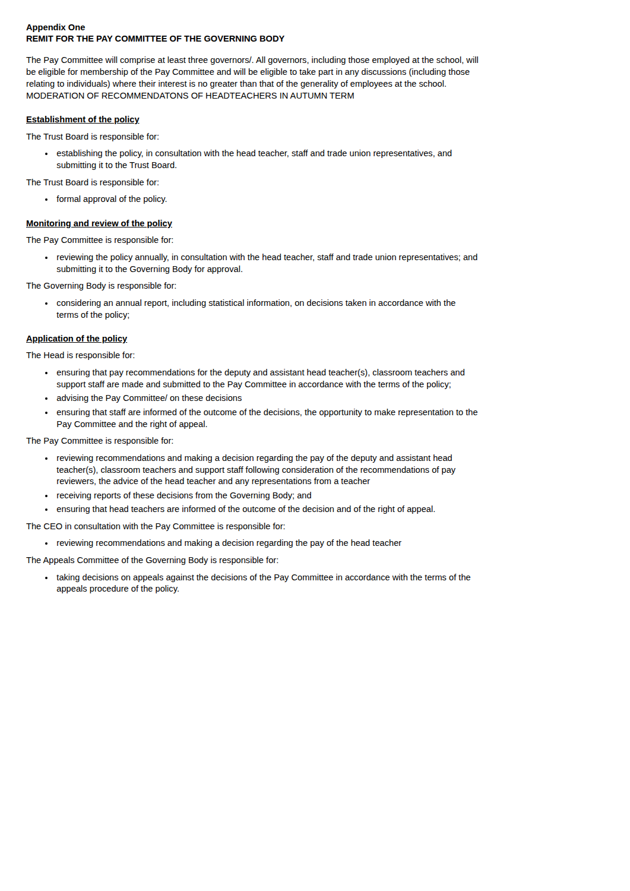Appendix One
REMIT FOR THE PAY COMMITTEE OF THE GOVERNING BODY
The Pay Committee will comprise at least three governors/. All governors, including those employed at the school, will be eligible for membership of the Pay Committee and will be eligible to take part in any discussions (including those relating to individuals) where their interest is no greater than that of the generality of employees at the school. MODERATION OF RECOMMENDATONS OF HEADTEACHERS IN AUTUMN TERM
Establishment of the policy
The Trust Board is responsible for:
establishing the policy, in consultation with the head teacher, staff and trade union representatives, and submitting it to the Trust Board.
The Trust Board is responsible for:
formal approval of the policy.
Monitoring and review of the policy
The Pay Committee is responsible for:
reviewing the policy annually, in consultation with the head teacher, staff and trade union representatives; and submitting it to the Governing Body for approval.
The Governing Body is responsible for:
considering an annual report, including statistical information, on decisions taken in accordance with the terms of the policy;
Application of the policy
The Head is responsible for:
ensuring that pay recommendations for the deputy and assistant head teacher(s), classroom teachers and support staff are made and submitted to the Pay Committee in accordance with the terms of the policy;
advising the Pay Committee/ on these decisions
ensuring that staff are informed of the outcome of the decisions, the opportunity to make representation to the Pay Committee and the right of appeal.
The Pay Committee is responsible for:
reviewing recommendations and making a decision regarding the pay of the deputy and assistant head teacher(s), classroom teachers and support staff following consideration of the recommendations of pay reviewers, the advice of the head teacher and any representations from a teacher
receiving reports of these decisions from the Governing Body; and
ensuring that head teachers are informed of the outcome of the decision and of the right of appeal.
The CEO in consultation with the Pay Committee is responsible for:
reviewing recommendations and making a decision regarding the pay of the head teacher
The Appeals Committee of the Governing Body is responsible for:
taking decisions on appeals against the decisions of the Pay Committee in accordance with the terms of the appeals procedure of the policy.